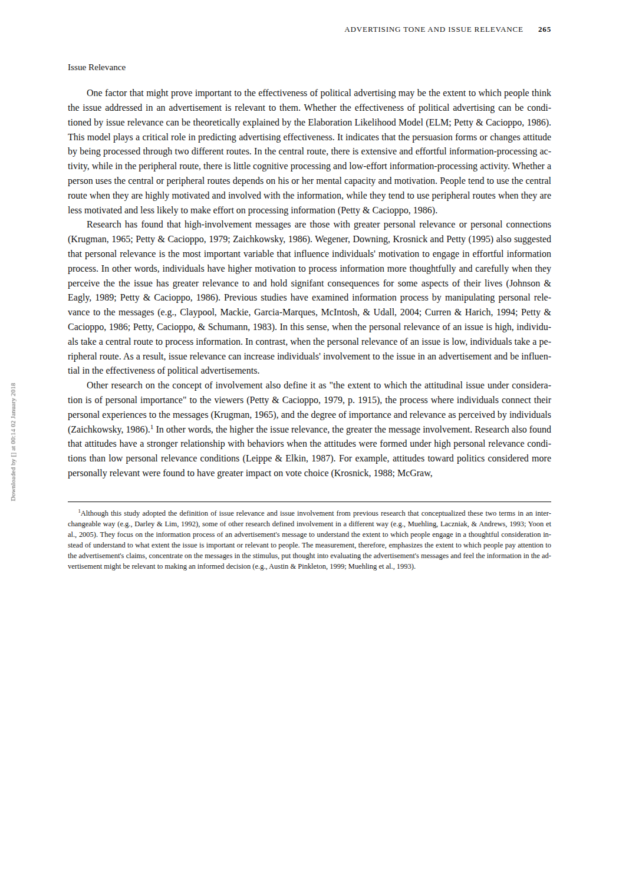Downloaded by [] at 00:14 02 January 2018
Advertising Tone and Issue Relevance 265
Issue Relevance
One factor that might prove important to the effectiveness of political advertising may be the extent to which people think the issue addressed in an advertisement is relevant to them. Whether the effectiveness of political advertising can be conditioned by issue relevance can be theoretically explained by the Elaboration Likelihood Model (ELM; Petty & Cacioppo, 1986). This model plays a critical role in predicting advertising effectiveness. It indicates that the persuasion forms or changes attitude by being processed through two different routes. In the central route, there is extensive and effortful information-processing activity, while in the peripheral route, there is little cognitive processing and low-effort information-processing activity. Whether a person uses the central or peripheral routes depends on his or her mental capacity and motivation. People tend to use the central route when they are highly motivated and involved with the information, while they tend to use peripheral routes when they are less motivated and less likely to make effort on processing information (Petty & Cacioppo, 1986).
Research has found that high-involvement messages are those with greater personal relevance or personal connections (Krugman, 1965; Petty & Cacioppo, 1979; Zaichkowsky, 1986). Wegener, Downing, Krosnick and Petty (1995) also suggested that personal relevance is the most important variable that influence individuals' motivation to engage in effortful information process. In other words, individuals have higher motivation to process information more thoughtfully and carefully when they perceive the the issue has greater relevance to and hold signifant consequences for some aspects of their lives (Johnson & Eagly, 1989; Petty & Cacioppo, 1986). Previous studies have examined information process by manipulating personal relevance to the messages (e.g., Claypool, Mackie, Garcia-Marques, McIntosh, & Udall, 2004; Curren & Harich, 1994; Petty & Cacioppo, 1986; Petty, Cacioppo, & Schumann, 1983). In this sense, when the personal relevance of an issue is high, individuals take a central route to process information. In contrast, when the personal relevance of an issue is low, individuals take a peripheral route. As a result, issue relevance can increase individuals' involvement to the issue in an advertisement and be influential in the effectiveness of political advertisements.
Other research on the concept of involvement also define it as "the extent to which the attitudinal issue under consideration is of personal importance" to the viewers (Petty & Cacioppo, 1979, p. 1915), the process where individuals connect their personal experiences to the messages (Krugman, 1965), and the degree of importance and relevance as perceived by individuals (Zaichkowsky, 1986).1 In other words, the higher the issue relevance, the greater the message involvement. Research also found that attitudes have a stronger relationship with behaviors when the attitudes were formed under high personal relevance conditions than low personal relevance conditions (Leippe & Elkin, 1987). For example, attitudes toward politics considered more personally relevant were found to have greater impact on vote choice (Krosnick, 1988; McGraw,
1Although this study adopted the definition of issue relevance and issue involvement from previous research that conceptualized these two terms in an interchangeable way (e.g., Darley & Lim, 1992), some of other research defined involvement in a different way (e.g., Muehling, Laczniak, & Andrews, 1993; Yoon et al., 2005). They focus on the information process of an advertisement's message to understand the extent to which people engage in a thoughtful consideration instead of understand to what extent the issue is important or relevant to people. The measurement, therefore, emphasizes the extent to which people pay attention to the advertisement's claims, concentrate on the messages in the stimulus, put thought into evaluating the advertisement's messages and feel the information in the advertisement might be relevant to making an informed decision (e.g., Austin & Pinkleton, 1999; Muehling et al., 1993).